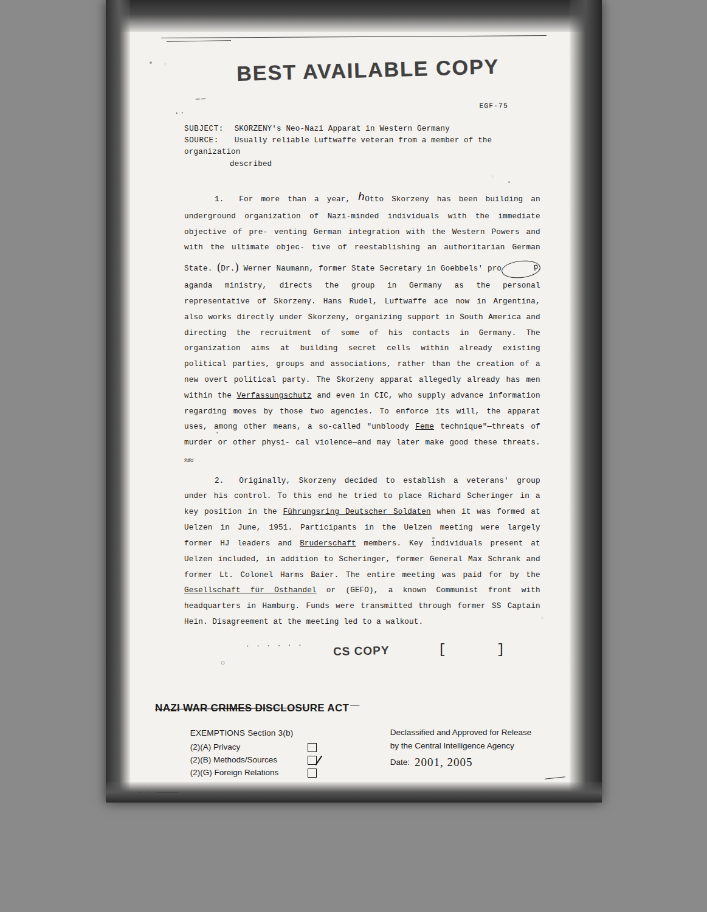BEST AVAILABLE COPY
——
··
EGF-75
SUBJECT: SKORZENY's Neo-Nazi Apparat in Western Germany
SOURCE: Usually reliable Luftwaffe veteran from a member of the organization
described
1. For more than a year, ℎ Otto Skorzeny has been building an underground organization of Nazi-minded individuals with the immediate objective of pre- venting German integration with the Western Powers and with the ultimate objec- tive of reestablishing an authoritarian German State. (Dr.) Werner Naumann, former State Secretary in Goebbels' propaganda ministry, directs the group in Germany as the personal representative of Skorzeny. Hans Rudel, Luftwaffe ace now in Argentina, also works directly under Skorzeny, organizing support in South America and directing the recruitment of some of his contacts in Germany. The organization aims at building secret cells within already existing political parties, groups and associations, rather than the creation of a new overt political party. The Skorzeny apparat allegedly already has men within the Verfassungschutz and even in CIC, who supply advance information regarding moves by those two agencies. To enforce its will, the apparat uses, among other means, a so-called "unbloody Feme technique"—threats of murder or other physi- cal violence—and may later make good these threats. ≈≈
2. Originally, Skorzeny decided to establish a veterans' group under his control. To this end he tried to place Richard Scheringer in a key position in the Führungsring Deutscher Soldaten when it was formed at Uelzen in June, 1951. Participants in the Uelzen meeting were largely former HJ leaders and Bruderschaft members. Key individuals present at Uelzen included, in addition to Scheringer, former General Max Schrank and former Lt. Colonel Harms Baier. The entire meeting was paid for by the Gesellschaft für Osthandel or (GEFO), a known Communist front with headquarters in Hamburg. Funds were transmitted through former SS Captain Hein. Disagreement at the meeting led to a walkout.
· · · · · ·
CS COPY
[
[
○
NAZI WAR CRIMES DISCLOSURE ACT—
EXEMPTIONS Section 3(b)
(2)(A) Privacy
(2)(B) Methods/Sources
(2)(G) Foreign Relations
Declassified and Approved for Release
by the Central Intelligence Agency
Date: 2001, 2005
· · —————